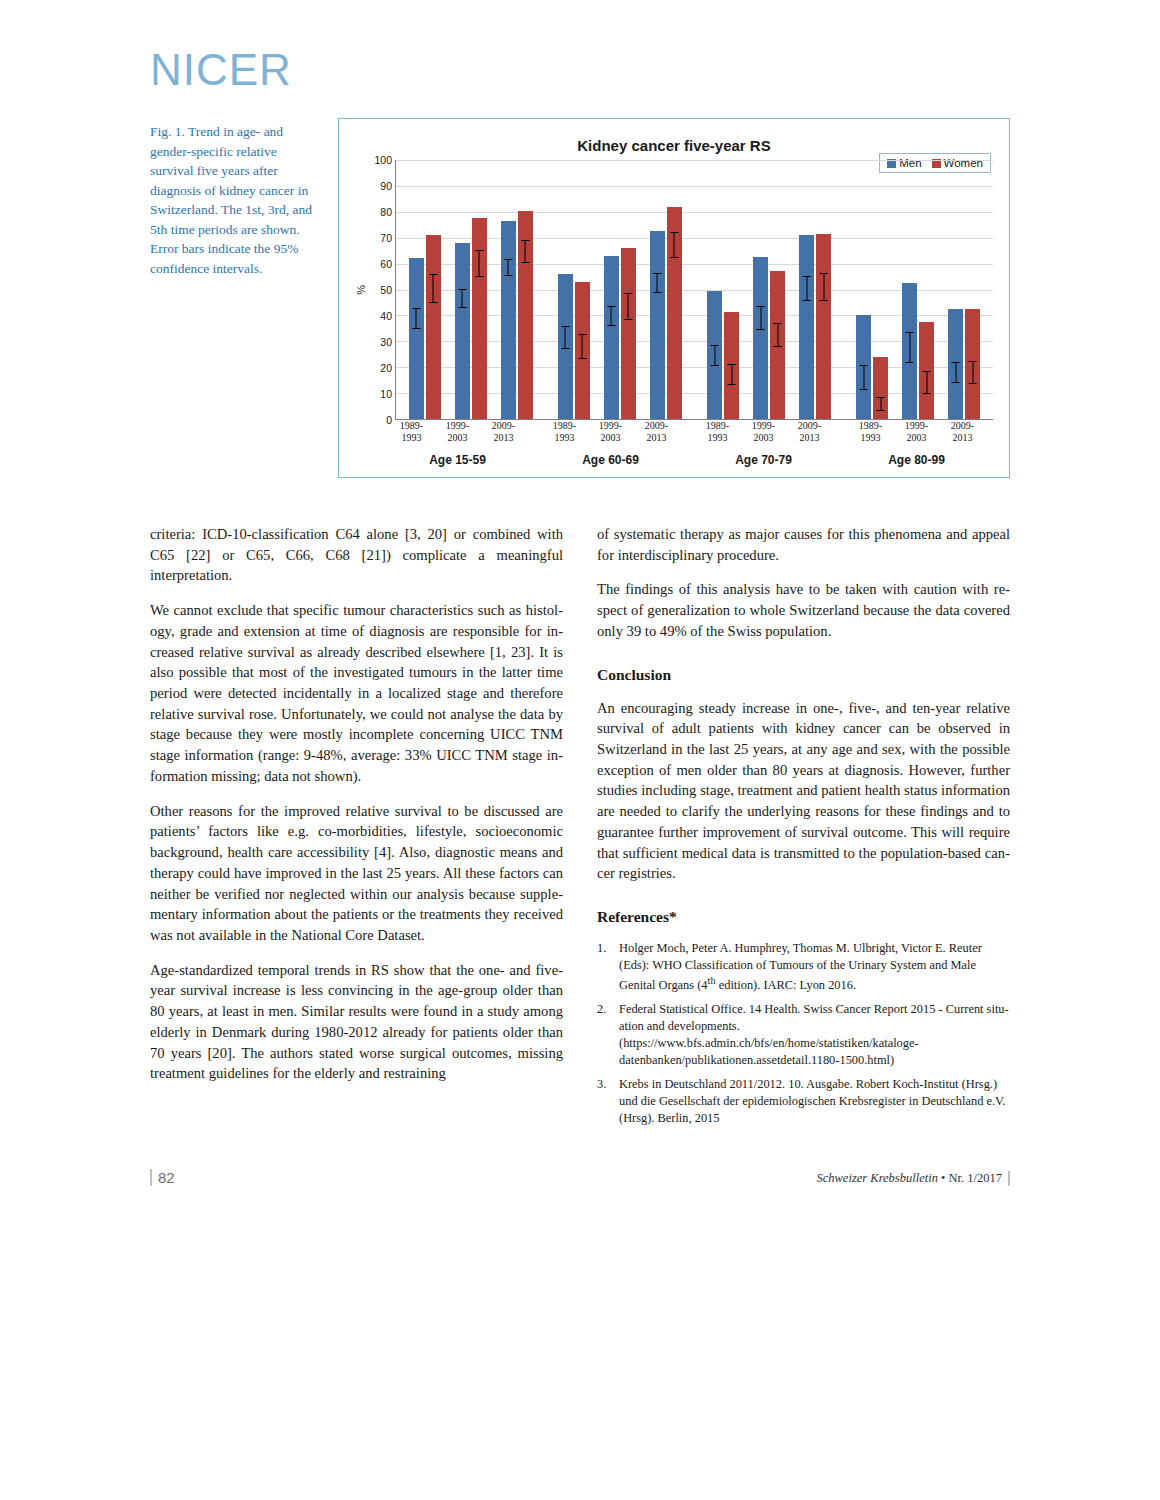NICER
Fig. 1. Trend in age- and gender-specific relative survival five years after diagnosis of kidney cancer in Switzerland. The 1st, 3rd, and 5th time periods are shown. Error bars indicate the 95% confidence intervals.
Kidney cancer five-year RS
Men Women
%
100 90 80 70 60 50 40 30 20 10 0
1989-
1993
1999-
2003
2009-
2013
1989-
1993
1999-
2003
2009-
2013
1989-
1993
1999-
2003
2009-
2013
1989-
1993
1999-
2003
2009-
2013
Age 15-59
Age 60-69
Age 70-79
Age 80-99
criteria: ICD-10-classification C64 alone [3, 20] or combined with C65 [22] or C65, C66, C68 [21]) complicate a meaningful interpretation.
We cannot exclude that specific tumour characteristics such as histology, grade and extension at time of diagnosis are responsible for increased relative survival as already described elsewhere [1, 23]. It is also possible that most of the investigated tumours in the latter time period were detected incidentally in a localized stage and therefore relative survival rose. Unfortunately, we could not analyse the data by stage because they were mostly incomplete concerning UICC TNM stage information (range: 9-48%, average: 33% UICC TNM stage information missing; data not shown).
Other reasons for the improved relative survival to be discussed are patients’ factors like e.g. co-morbidities, lifestyle, socioeconomic background, health care accessibility [4]. Also, diagnostic means and therapy could have improved in the last 25 years. All these factors can neither be verified nor neglected within our analysis because supplementary information about the patients or the treatments they received was not available in the National Core Dataset.
Age-standardized temporal trends in RS show that the one- and five-year survival increase is less convincing in the age-group older than 80 years, at least in men. Similar results were found in a study among elderly in Denmark during 1980-2012 already for patients older than 70 years [20]. The authors stated worse surgical outcomes, missing treatment guidelines for the elderly and restraining
of systematic therapy as major causes for this phenomena and appeal for interdisciplinary procedure.
The findings of this analysis have to be taken with caution with respect of generalization to whole Switzerland because the data covered only 39 to 49% of the Swiss population.
Conclusion
An encouraging steady increase in one-, five-, and ten-year relative survival of adult patients with kidney cancer can be observed in Switzerland in the last 25 years, at any age and sex, with the possible exception of men older than 80 years at diagnosis. However, further studies including stage, treatment and patient health status information are needed to clarify the underlying reasons for these findings and to guarantee further improvement of survival outcome. This will require that sufficient medical data is transmitted to the population-based cancer registries.
References*
Holger Moch, Peter A. Humphrey, Thomas M. Ulbright, Victor E. Reuter (Eds): WHO Classification of Tumours of the Urinary System and Male Genital Organs (4th edition). IARC: Lyon 2016.
Federal Statistical Office. 14 Health. Swiss Cancer Report 2015 - Current situation and developments. (https://www.bfs.admin.ch/bfs/en/home/statistiken/kataloge-datenbanken/publikationen.assetdetail.1180-1500.html)
Krebs in Deutschland 2011/2012. 10. Ausgabe. Robert Koch-Institut (Hrsg.) und die Gesellschaft der epidemiologischen Krebsregister in Deutschland e.V. (Hrsg). Berlin, 2015
82
Schweizer Krebsbulletin • Nr. 1/2017